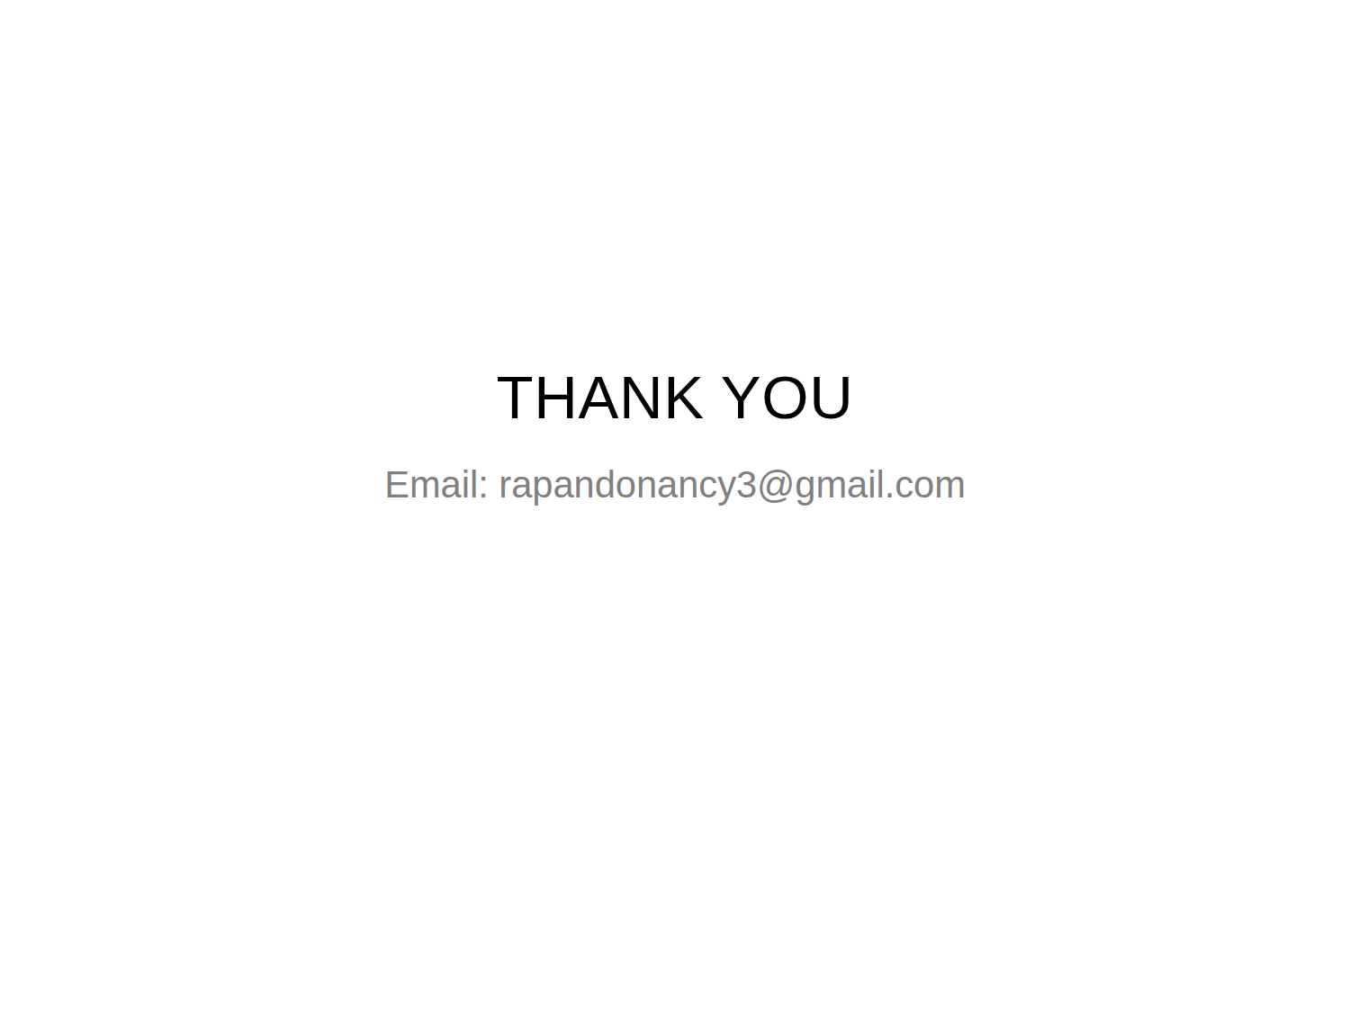THANK YOU
Email: rapandonancy3@gmail.com